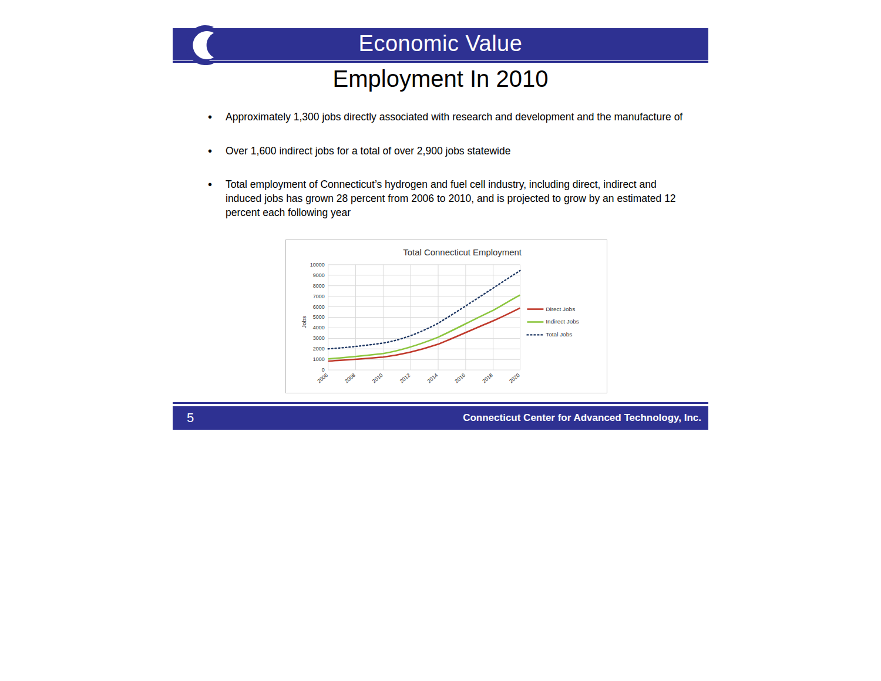Economic Value
AT
Employment In 2010
Approximately 1,300 jobs directly associated with research and development and the manufacture of
Over 1,600 indirect jobs for a total of over 2,900 jobs statewide
Total employment of Connecticut’s hydrogen and fuel cell industry, including direct, indirect and induced jobs has grown 28 percent from 2006 to 2010, and is projected to grow by an estimated 12 percent each following year
Total Connecticut Employment 10000 9000 8000 7000 6000 5000 4000 3000 2000 1000 0 Jobs 2006 2008 2010 2012 2014 2016 2018 2020 Direct Jobs Indirect Jobs Total Jobs
5
Connecticut Center for Advanced Technology, Inc.